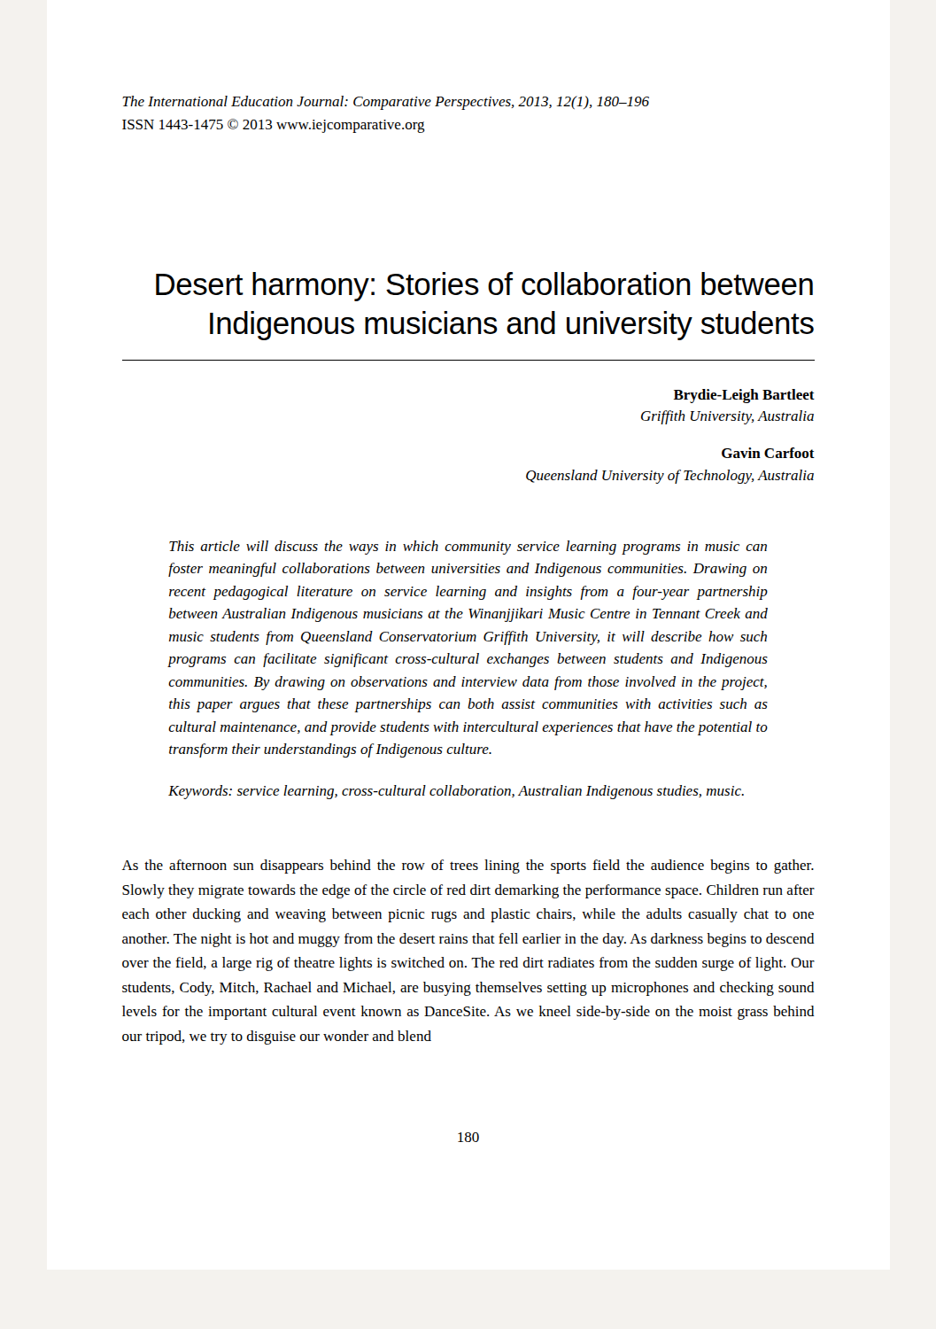The International Education Journal: Comparative Perspectives, 2013, 12(1), 180–196
ISSN 1443-1475 © 2013 www.iejcomparative.org
Desert harmony: Stories of collaboration between Indigenous musicians and university students
Brydie-Leigh Bartleet
Griffith University, Australia
Gavin Carfoot
Queensland University of Technology, Australia
This article will discuss the ways in which community service learning programs in music can foster meaningful collaborations between universities and Indigenous communities. Drawing on recent pedagogical literature on service learning and insights from a four-year partnership between Australian Indigenous musicians at the Winanjjikari Music Centre in Tennant Creek and music students from Queensland Conservatorium Griffith University, it will describe how such programs can facilitate significant cross-cultural exchanges between students and Indigenous communities. By drawing on observations and interview data from those involved in the project, this paper argues that these partnerships can both assist communities with activities such as cultural maintenance, and provide students with intercultural experiences that have the potential to transform their understandings of Indigenous culture.
Keywords: service learning, cross-cultural collaboration, Australian Indigenous studies, music.
As the afternoon sun disappears behind the row of trees lining the sports field the audience begins to gather. Slowly they migrate towards the edge of the circle of red dirt demarking the performance space. Children run after each other ducking and weaving between picnic rugs and plastic chairs, while the adults casually chat to one another. The night is hot and muggy from the desert rains that fell earlier in the day. As darkness begins to descend over the field, a large rig of theatre lights is switched on. The red dirt radiates from the sudden surge of light. Our students, Cody, Mitch, Rachael and Michael, are busying themselves setting up microphones and checking sound levels for the important cultural event known as DanceSite. As we kneel side-by-side on the moist grass behind our tripod, we try to disguise our wonder and blend
180